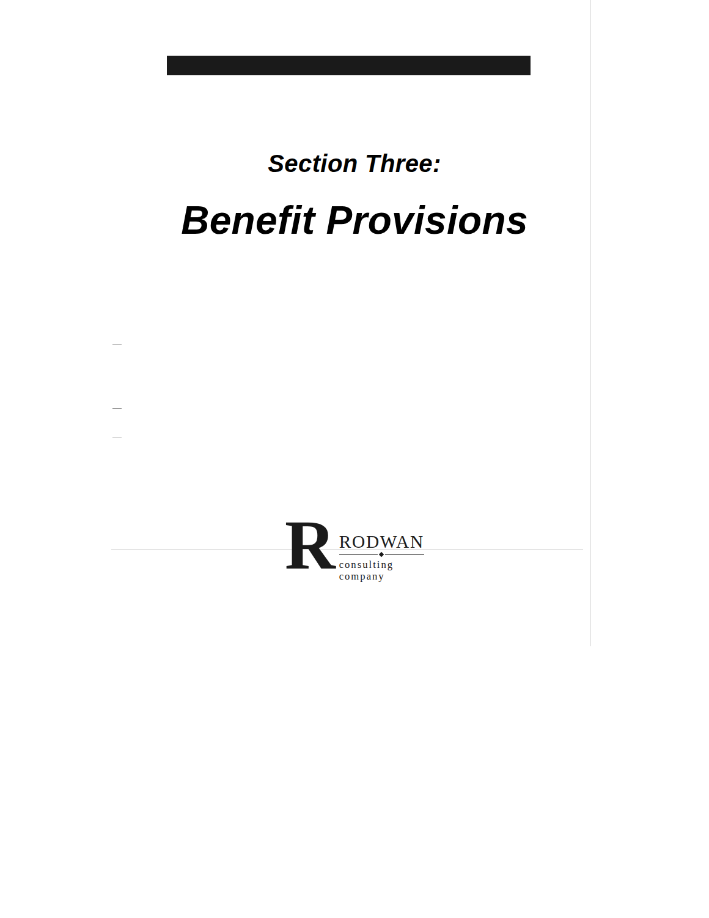Section Three:
Benefit Provisions
R
RODWAN
consulting
company